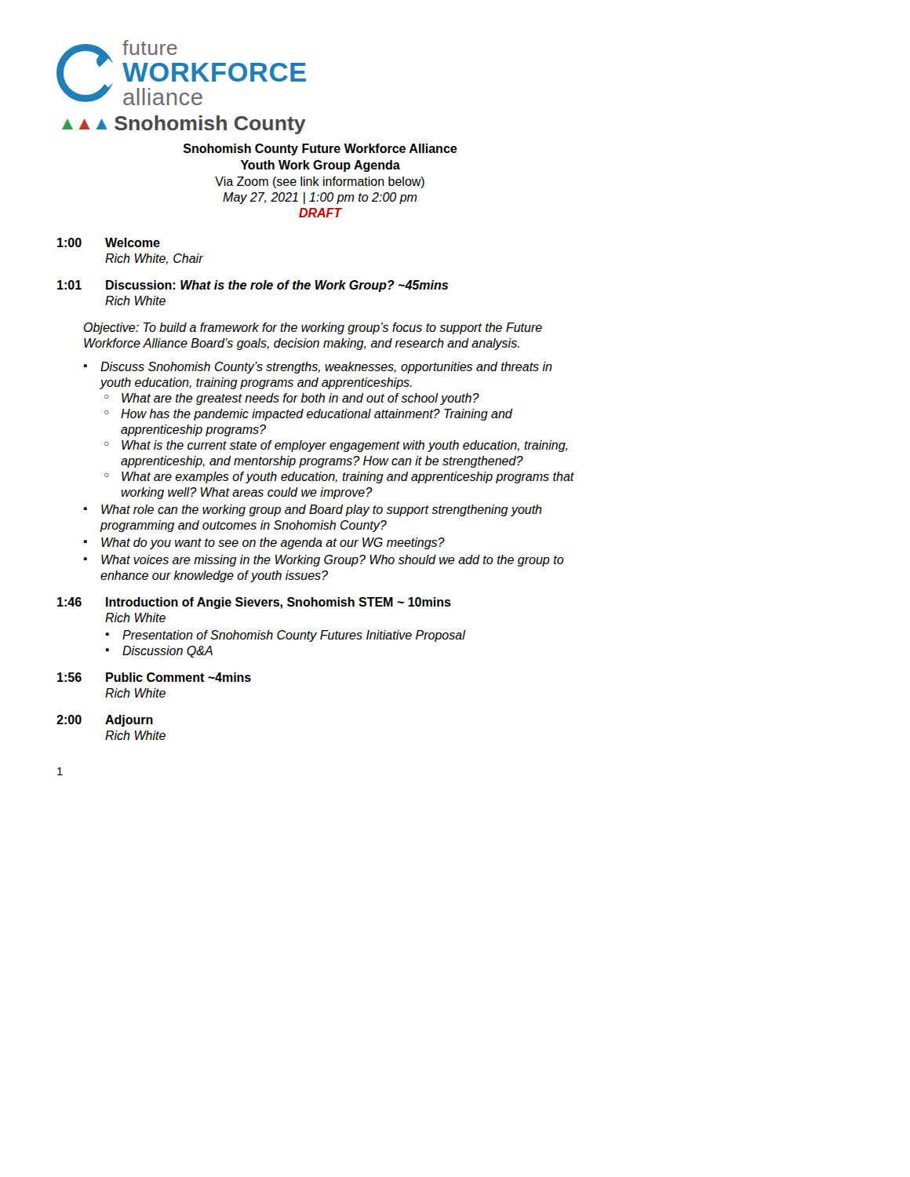future
WORKFORCE
alliance
▲▲▲ Snohomish County
Snohomish County Future Workforce Alliance
Youth Work Group Agenda
Via Zoom (see link information below)
May 27, 2021 | 1:00 pm to 2:00 pm
DRAFT
1:00
Welcome
Rich White, Chair
1:01
Discussion: What is the role of the Work Group? ~45mins
Rich White
Objective: To build a framework for the working group’s focus to support the Future Workforce Alliance Board’s goals, decision making, and research and analysis.
Discuss Snohomish County’s strengths, weaknesses, opportunities and threats in youth education, training programs and apprenticeships.
What are the greatest needs for both in and out of school youth?
How has the pandemic impacted educational attainment? Training and apprenticeship programs?
What is the current state of employer engagement with youth education, training, apprenticeship, and mentorship programs? How can it be strengthened?
What are examples of youth education, training and apprenticeship programs that working well? What areas could we improve?
What role can the working group and Board play to support strengthening youth programming and outcomes in Snohomish County?
What do you want to see on the agenda at our WG meetings?
What voices are missing in the Working Group? Who should we add to the group to enhance our knowledge of youth issues?
1:46
Introduction of Angie Sievers, Snohomish STEM ~ 10mins
Rich White
Presentation of Snohomish County Futures Initiative Proposal
Discussion Q&A
1:56
Public Comment ~4mins
Rich White
2:00
Adjourn
Rich White
1